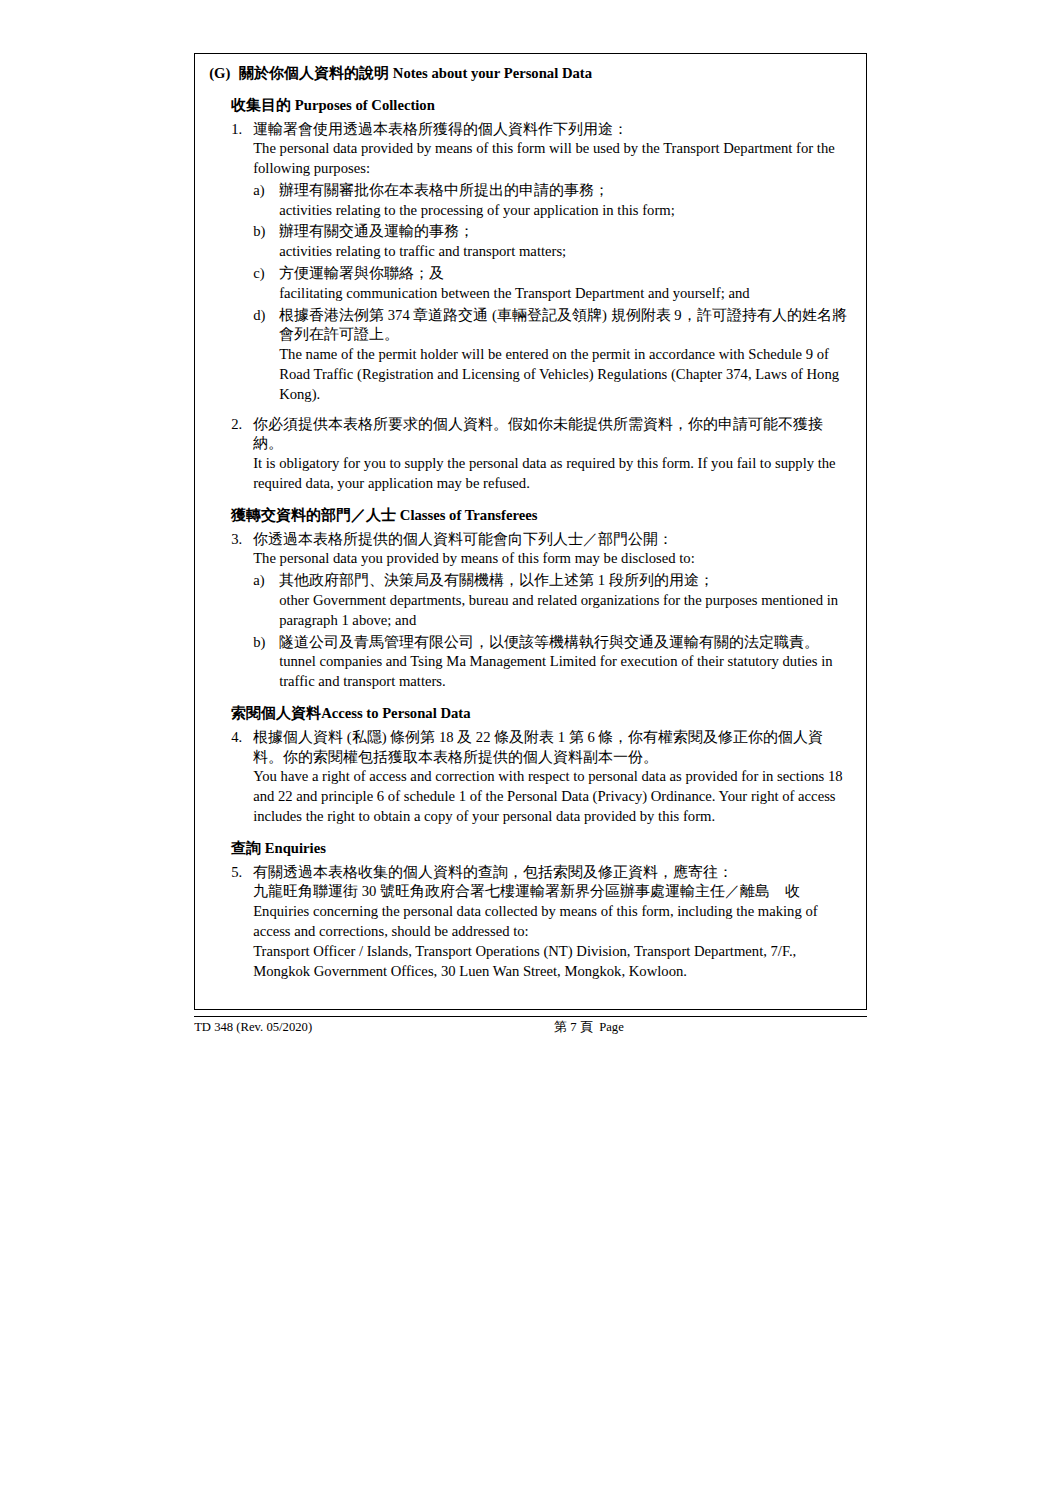(G) 關於你個人資料的說明 Notes about your Personal Data
收集目的 Purposes of Collection
1. 運輸署會使用透過本表格所獲得的個人資料作下列用途： The personal data provided by means of this form will be used by the Transport Department for the following purposes:
a) 辦理有關審批你在本表格中所提出的申請的事務； activities relating to the processing of your application in this form;
b) 辦理有關交通及運輸的事務； activities relating to traffic and transport matters;
c) 方便運輸署與你聯絡；及 facilitating communication between the Transport Department and yourself; and
d) 根據香港法例第 374 章道路交通 (車輛登記及領牌) 規例附表 9，許可證持有人的姓名將會列在許可證上。 The name of the permit holder will be entered on the permit in accordance with Schedule 9 of Road Traffic (Registration and Licensing of Vehicles) Regulations (Chapter 374, Laws of Hong Kong).
2. 你必須提供本表格所要求的個人資料。假如你未能提供所需資料，你的申請可能不獲接納。 It is obligatory for you to supply the personal data as required by this form. If you fail to supply the required data, your application may be refused.
獲轉交資料的部門／人士 Classes of Transferees
3. 你透過本表格所提供的個人資料可能會向下列人士／部門公開： The personal data you provided by means of this form may be disclosed to:
a) 其他政府部門、決策局及有關機構，以作上述第 1 段所列的用途； other Government departments, bureau and related organizations for the purposes mentioned in paragraph 1 above; and
b) 隧道公司及青馬管理有限公司，以便該等機構執行與交通及運輸有關的法定職責。 tunnel companies and Tsing Ma Management Limited for execution of their statutory duties in traffic and transport matters.
索閱個人資料Access to Personal Data
4. 根據個人資料 (私隱) 條例第 18 及 22 條及附表 1 第 6 條，你有權索閱及修正你的個人資料。你的索閱權包括獲取本表格所提供的個人資料副本一份。 You have a right of access and correction with respect to personal data as provided for in sections 18 and 22 and principle 6 of schedule 1 of the Personal Data (Privacy) Ordinance. Your right of access includes the right to obtain a copy of your personal data provided by this form.
查詢 Enquiries
5. 有關透過本表格收集的個人資料的查詢，包括索閱及修正資料，應寄往： 九龍旺角聯運街 30 號旺角政府合署七樓運輸署新界分區辦事處運輸主任／離島　收 Enquiries concerning the personal data collected by means of this form, including the making of access and corrections, should be addressed to: Transport Officer / Islands, Transport Operations (NT) Division, Transport Department, 7/F., Mongkok Government Offices, 30 Luen Wan Street, Mongkok, Kowloon.
TD 348 (Rev. 05/2020)
第 7 頁 Page